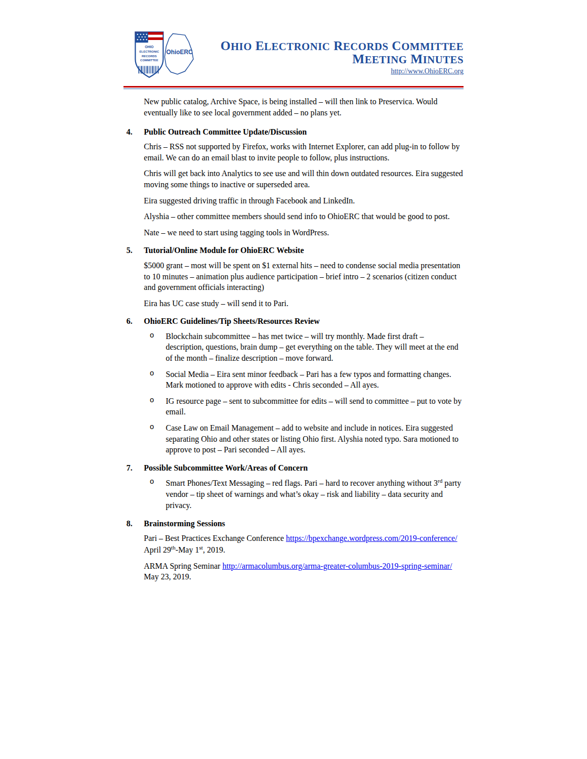OHIO ELECTRONIC RECORDS COMMITTEE OhioERC
OHIO ELECTRONIC RECORDS COMMITTEE
MEETING MINUTES
http://www.OhioERC.org
New public catalog, Archive Space, is being installed – will then link to Preservica. Would eventually like to see local government added – no plans yet.
Public Outreach Committee Update/Discussion
Chris – RSS not supported by Firefox, works with Internet Explorer, can add plug-in to follow by email. We can do an email blast to invite people to follow, plus instructions.
Chris will get back into Analytics to see use and will thin down outdated resources. Eira suggested moving some things to inactive or superseded area.
Eira suggested driving traffic in through Facebook and LinkedIn.
Alyshia – other committee members should send info to OhioERC that would be good to post.
Nate – we need to start using tagging tools in WordPress.
Tutorial/Online Module for OhioERC Website
$5000 grant – most will be spent on $1 external hits – need to condense social media presentation to 10 minutes – animation plus audience participation – brief intro – 2 scenarios (citizen conduct and government officials interacting)
Eira has UC case study – will send it to Pari.
OhioERC Guidelines/Tip Sheets/Resources Review
Blockchain subcommittee – has met twice – will try monthly. Made first draft – description, questions, brain dump – get everything on the table. They will meet at the end of the month – finalize description – move forward.
Social Media – Eira sent minor feedback – Pari has a few typos and formatting changes. Mark motioned to approve with edits - Chris seconded – All ayes.
IG resource page – sent to subcommittee for edits – will send to committee – put to vote by email.
Case Law on Email Management – add to website and include in notices. Eira suggested separating Ohio and other states or listing Ohio first. Alyshia noted typo. Sara motioned to approve to post – Pari seconded – All ayes.
Possible Subcommittee Work/Areas of Concern
Smart Phones/Text Messaging – red flags. Pari – hard to recover anything without 3rd party vendor – tip sheet of warnings and what’s okay – risk and liability – data security and privacy.
Brainstorming Sessions
Pari – Best Practices Exchange Conference https://bpexchange.wordpress.com/2019-conference/ April 29th-May 1st, 2019.
ARMA Spring Seminar http://armacolumbus.org/arma-greater-columbus-2019-spring-seminar/ May 23, 2019.